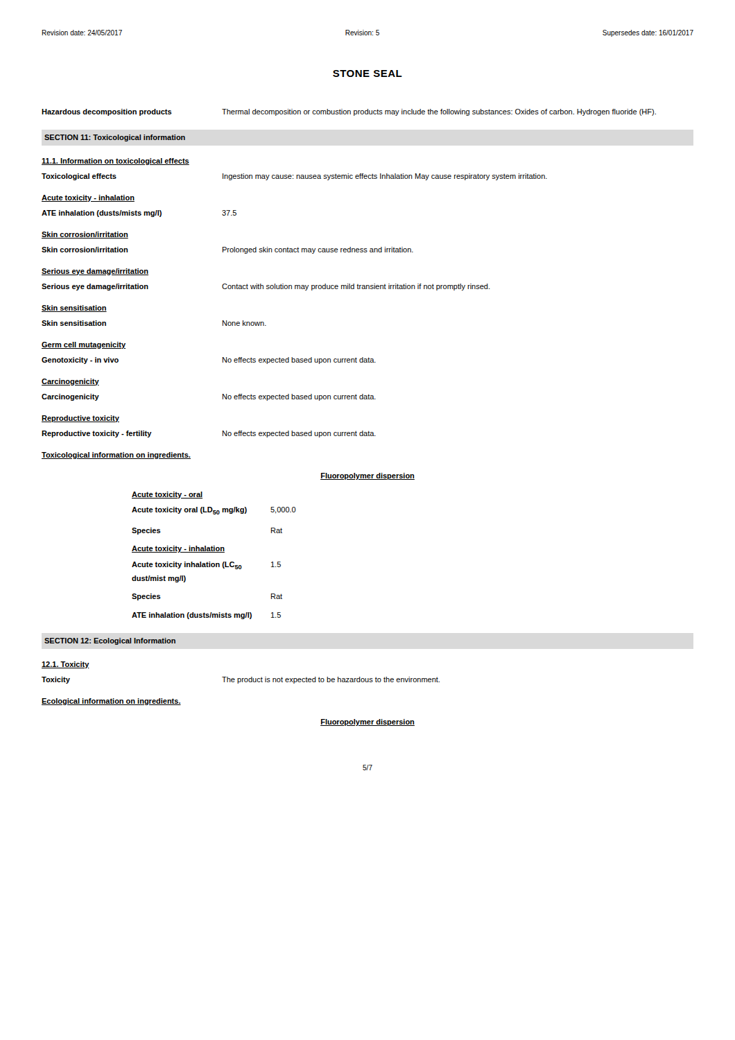Revision date: 24/05/2017 Revision: 5 Supersedes date: 16/01/2017
STONE SEAL
Hazardous decomposition products
Thermal decomposition or combustion products may include the following substances: Oxides of carbon. Hydrogen fluoride (HF).
SECTION 11: Toxicological information
11.1. Information on toxicological effects
Toxicological effects
Ingestion may cause: nausea systemic effects Inhalation May cause respiratory system irritation.
Acute toxicity - inhalation
ATE inhalation (dusts/mists mg/l)
37.5
Skin corrosion/irritation
Skin corrosion/irritation
Prolonged skin contact may cause redness and irritation.
Serious eye damage/irritation
Serious eye damage/irritation
Contact with solution may produce mild transient irritation if not promptly rinsed.
Skin sensitisation
Skin sensitisation
None known.
Germ cell mutagenicity
Genotoxicity - in vivo
No effects expected based upon current data.
Carcinogenicity
Carcinogenicity
No effects expected based upon current data.
Reproductive toxicity
Reproductive toxicity - fertility
No effects expected based upon current data.
Toxicological information on ingredients.
Fluoropolymer dispersion
Acute toxicity - oral
Acute toxicity oral (LD50 mg/kg)
5,000.0
Species
Rat
Acute toxicity - inhalation
Acute toxicity inhalation (LC50 dust/mist mg/l)
1.5
Species
Rat
ATE inhalation (dusts/mists mg/l)
1.5
SECTION 12: Ecological Information
12.1. Toxicity
Toxicity
The product is not expected to be hazardous to the environment.
Ecological information on ingredients.
Fluoropolymer dispersion
5/7